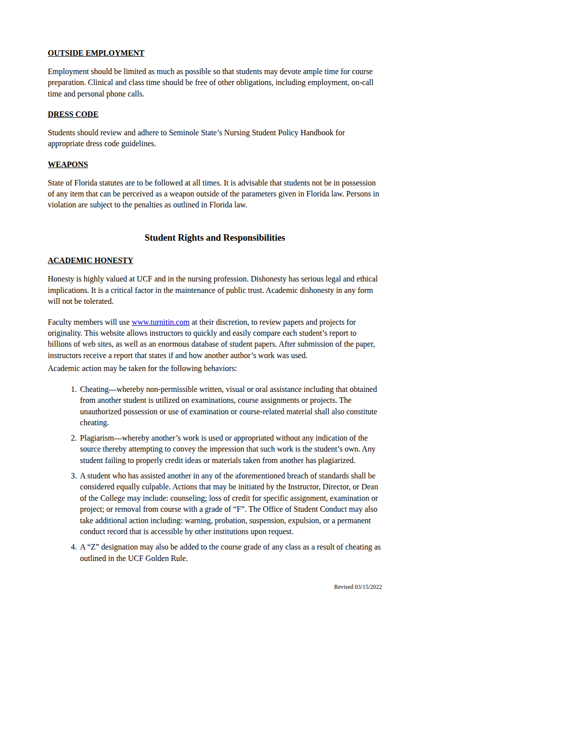Outside Employment
Employment should be limited as much as possible so that students may devote ample time for course preparation. Clinical and class time should be free of other obligations, including employment, on-call time and personal phone calls.
Dress Code
Students should review and adhere to Seminole State’s Nursing Student Policy Handbook for appropriate dress code guidelines.
Weapons
State of Florida statutes are to be followed at all times. It is advisable that students not be in possession of any item that can be perceived as a weapon outside of the parameters given in Florida law. Persons in violation are subject to the penalties as outlined in Florida law.
Student Rights and Responsibilities
Academic Honesty
Honesty is highly valued at UCF and in the nursing profession. Dishonesty has serious legal and ethical implications. It is a critical factor in the maintenance of public trust. Academic dishonesty in any form will not be tolerated.
Faculty members will use www.turnitin.com at their discretion, to review papers and projects for originality. This website allows instructors to quickly and easily compare each student’s report to billions of web sites, as well as an enormous database of student papers. After submission of the paper, instructors receive a report that states if and how another author’s work was used.
Academic action may be taken for the following behaviors:
Cheating—whereby non-permissible written, visual or oral assistance including that obtained from another student is utilized on examinations, course assignments or projects. The unauthorized possession or use of examination or course-related material shall also constitute cheating.
Plagiarism—whereby another’s work is used or appropriated without any indication of the source thereby attempting to convey the impression that such work is the student’s own. Any student failing to properly credit ideas or materials taken from another has plagiarized.
A student who has assisted another in any of the aforementioned breach of standards shall be considered equally culpable. Actions that may be initiated by the Instructor, Director, or Dean of the College may include: counseling; loss of credit for specific assignment, examination or project; or removal from course with a grade of “F”. The Office of Student Conduct may also take additional action including: warning, probation, suspension, expulsion, or a permanent conduct record that is accessible by other institutions upon request.
A “Z” designation may also be added to the course grade of any class as a result of cheating as outlined in the UCF Golden Rule.
Revised 03/15/2022